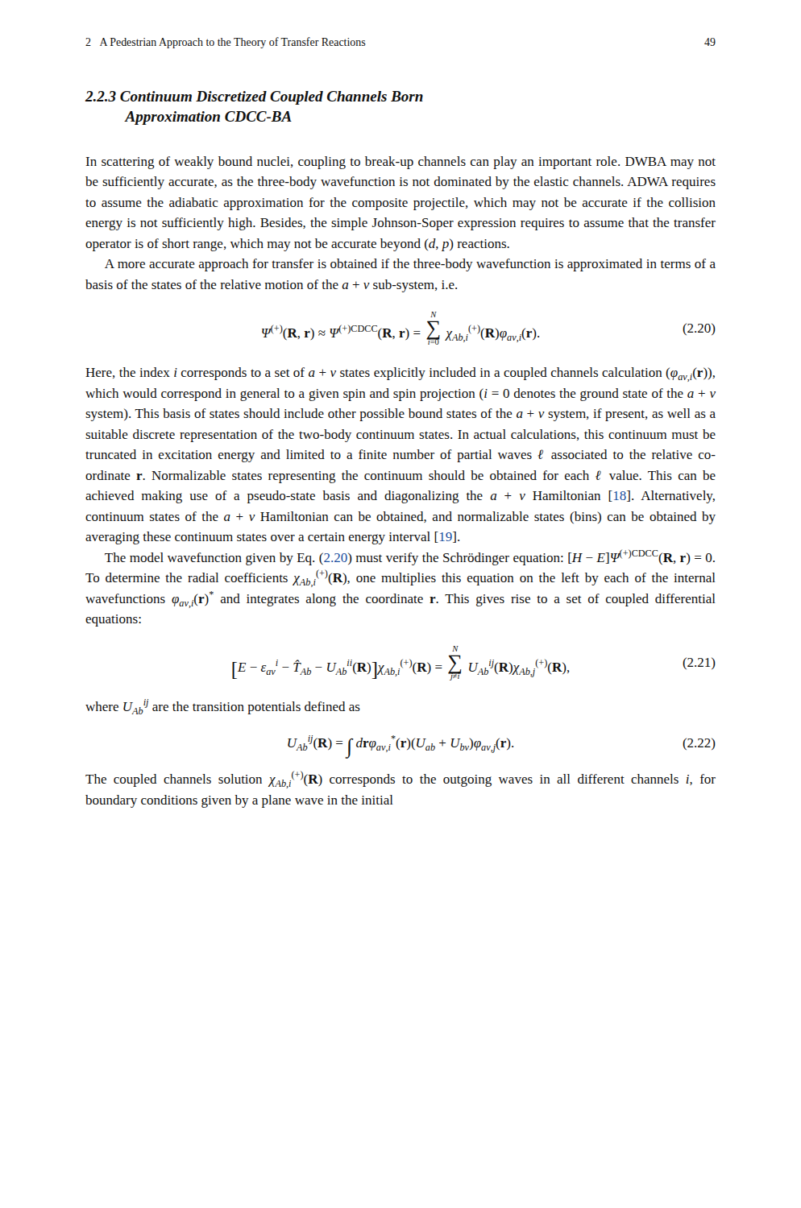2 A Pedestrian Approach to the Theory of Transfer Reactions 49
2.2.3 Continuum Discretized Coupled Channels Born Approximation CDCC-BA
In scattering of weakly bound nuclei, coupling to break-up channels can play an important role. DWBA may not be sufficiently accurate, as the three-body wavefunction is not dominated by the elastic channels. ADWA requires to assume the adiabatic approximation for the composite projectile, which may not be accurate if the collision energy is not sufficiently high. Besides, the simple Johnson-Soper expression requires to assume that the transfer operator is of short range, which may not be accurate beyond (d, p) reactions.
A more accurate approach for transfer is obtained if the three-body wavefunction is approximated in terms of a basis of the states of the relative motion of the a + v sub-system, i.e.
Ψ(+)(R, r) ≈ Ψ(+)CDCC(R, r) = N∑i=0 χAb,i(+)(R)φav,i(r). (2.20)
Here, the index i corresponds to a set of a + v states explicitly included in a coupled channels calculation (φav,i(r)), which would correspond in general to a given spin and spin projection (i = 0 denotes the ground state of the a + v system). This basis of states should include other possible bound states of the a + v system, if present, as well as a suitable discrete representation of the two-body continuum states. In actual calculations, this continuum must be truncated in excitation energy and limited to a finite number of partial waves ℓ associated to the relative co-ordinate r. Normalizable states representing the continuum should be obtained for each ℓ value. This can be achieved making use of a pseudo-state basis and diagonalizing the a + v Hamiltonian [18]. Alternatively, continuum states of the a + v Hamiltonian can be obtained, and normalizable states (bins) can be obtained by averaging these continuum states over a certain energy interval [19].
The model wavefunction given by Eq. (2.20) must verify the Schrödinger equation: [H − E]Ψ(+)CDCC(R, r) = 0. To determine the radial coefficients χAb,i(+)(R), one multiplies this equation on the left by each of the internal wavefunctions φav,i(r)* and integrates along the coordinate r. This gives rise to a set of coupled differential equations:
[E − εavi − T̂Ab − UAbii(R)] χAb,i(+)(R) = N∑j≠i UAbij(R)χAb,j(+)(R), (2.21)
where UAbij are the transition potentials defined as
UAbij(R) = ∫ drφav,i*(r)(Uab + Ubv)φav,j(r). (2.22)
The coupled channels solution χAb,i(+)(R) corresponds to the outgoing waves in all different channels i, for boundary conditions given by a plane wave in the initial